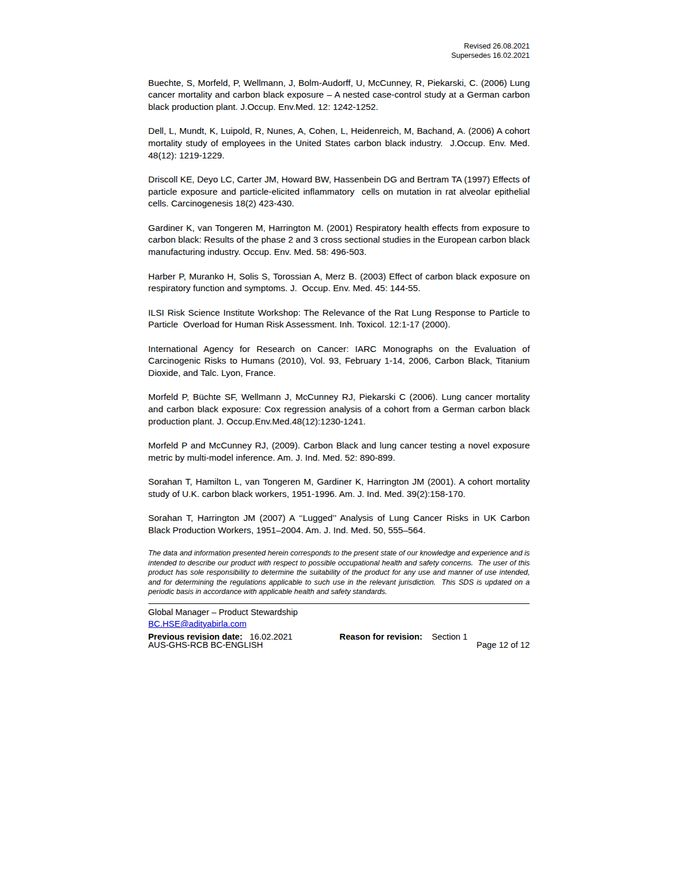Revised 26.08.2021
Supersedes 16.02.2021
Buechte, S, Morfeld, P, Wellmann, J, Bolm-Audorff, U, McCunney, R, Piekarski, C. (2006) Lung cancer mortality and carbon black exposure – A nested case-control study at a German carbon black production plant. J.Occup. Env.Med. 12: 1242-1252.
Dell, L, Mundt, K, Luipold, R, Nunes, A, Cohen, L, Heidenreich, M, Bachand, A. (2006) A cohort mortality study of employees in the United States carbon black industry. J.Occup. Env. Med. 48(12): 1219-1229.
Driscoll KE, Deyo LC, Carter JM, Howard BW, Hassenbein DG and Bertram TA (1997) Effects of particle exposure and particle-elicited inflammatory cells on mutation in rat alveolar epithelial cells. Carcinogenesis 18(2) 423-430.
Gardiner K, van Tongeren M, Harrington M. (2001) Respiratory health effects from exposure to carbon black: Results of the phase 2 and 3 cross sectional studies in the European carbon black manufacturing industry. Occup. Env. Med. 58: 496-503.
Harber P, Muranko H, Solis S, Torossian A, Merz B. (2003) Effect of carbon black exposure on respiratory function and symptoms. J. Occup. Env. Med. 45: 144-55.
ILSI Risk Science Institute Workshop: The Relevance of the Rat Lung Response to Particle to Particle Overload for Human Risk Assessment. Inh. Toxicol. 12:1-17 (2000).
International Agency for Research on Cancer: IARC Monographs on the Evaluation of Carcinogenic Risks to Humans (2010), Vol. 93, February 1-14, 2006, Carbon Black, Titanium Dioxide, and Talc. Lyon, France.
Morfeld P, Büchte SF, Wellmann J, McCunney RJ, Piekarski C (2006). Lung cancer mortality and carbon black exposure: Cox regression analysis of a cohort from a German carbon black production plant. J. Occup.Env.Med.48(12):1230-1241.
Morfeld P and McCunney RJ, (2009). Carbon Black and lung cancer testing a novel exposure metric by multi-model inference. Am. J. Ind. Med. 52: 890-899.
Sorahan T, Hamilton L, van Tongeren M, Gardiner K, Harrington JM (2001). A cohort mortality study of U.K. carbon black workers, 1951-1996. Am. J. Ind. Med. 39(2):158-170.
Sorahan T, Harrington JM (2007) A ‘‘Lugged’’ Analysis of Lung Cancer Risks in UK Carbon Black Production Workers, 1951–2004. Am. J. Ind. Med. 50, 555–564.
The data and information presented herein corresponds to the present state of our knowledge and experience and is intended to describe our product with respect to possible occupational health and safety concerns. The user of this product has sole responsibility to determine the suitability of the product for any use and manner of use intended, and for determining the regulations applicable to such use in the relevant jurisdiction. This SDS is updated on a periodic basis in accordance with applicable health and safety standards.
Global Manager – Product Stewardship
BC.HSE@adityabirla.com
Previous revision date: 16.02.2021 Reason for revision: Section 1
AUS-GHS-RCB BC-ENGLISH Page 12 of 12